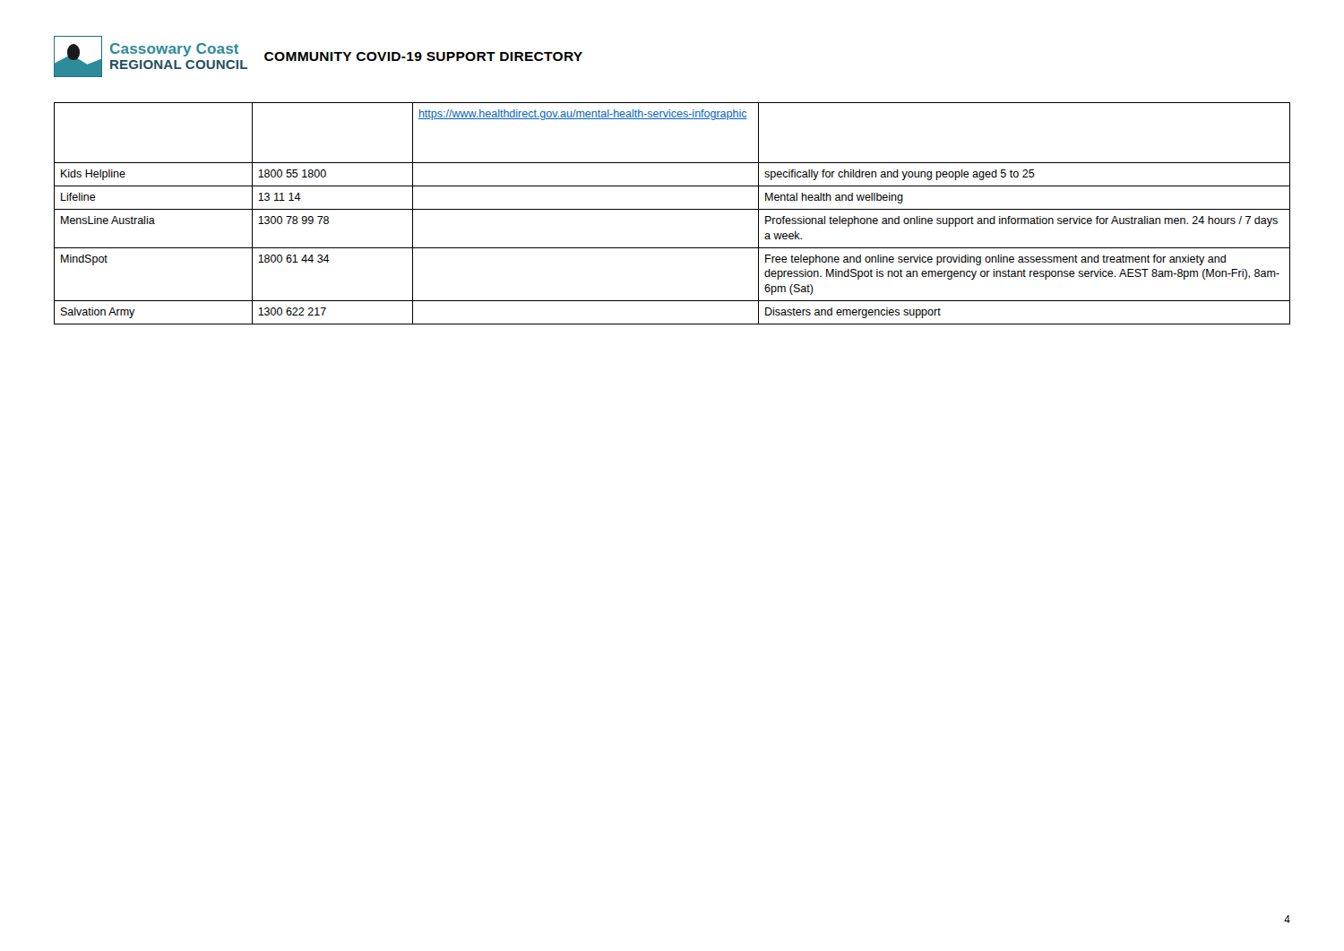Cassowary Coast
REGIONAL COUNCIL
COMMUNITY COVID-19 SUPPORT DIRECTORY
| | | https://www.healthdirect.gov.au/mental-health-services-infographic | |
| Kids Helpline | 1800 55 1800 | | specifically for children and young people aged 5 to 25 |
| Lifeline | 13 11 14 | | Mental health and wellbeing |
| MensLine Australia | 1300 78 99 78 | | Professional telephone and online support and information service for Australian men. 24 hours / 7 days a week. |
| MindSpot | 1800 61 44 34 | | Free telephone and online service providing online assessment and treatment for anxiety and depression. MindSpot is not an emergency or instant response service. AEST 8am-8pm (Mon-Fri), 8am-6pm (Sat) |
| Salvation Army | 1300 622 217 | | Disasters and emergencies support |
4